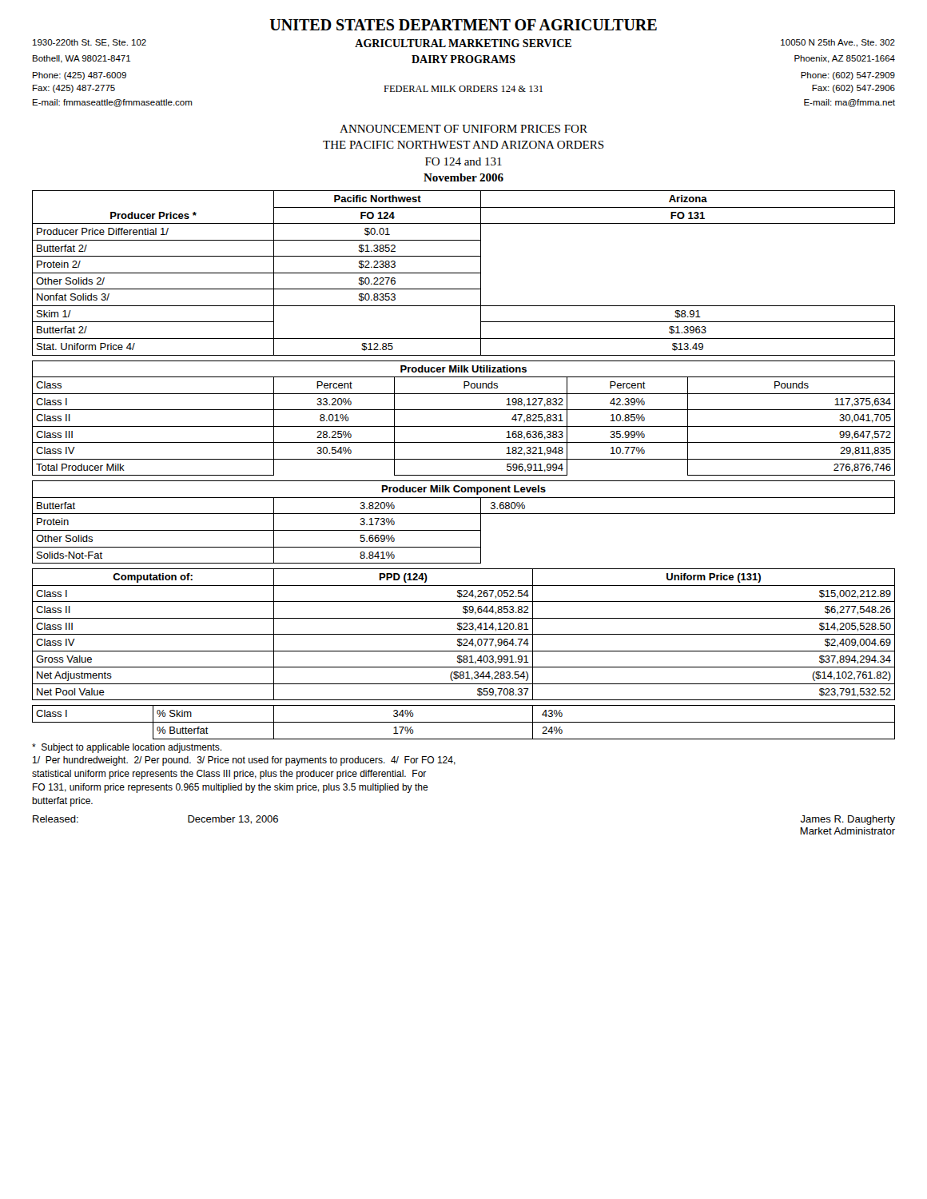UNITED STATES DEPARTMENT OF AGRICULTURE
| 1930-220th St. SE, Ste. 102 | AGRICULTURAL MARKETING SERVICE | 10050 N 25th Ave., Ste. 302 |
| Bothell, WA 98021-8471 | DAIRY PROGRAMS | Phoenix, AZ 85021-1664 |
| Phone: (425) 487-6009 | | Phone: (602) 547-2909 |
| Fax: (425) 487-2775 | FEDERAL MILK ORDERS 124 & 131 | Fax: (602) 547-2906 |
| E-mail: fmmaseattle@fmmaseattle.com | | E-mail: ma@fmma.net |
ANNOUNCEMENT OF UNIFORM PRICES FOR
THE PACIFIC NORTHWEST AND ARIZONA ORDERS
FO 124 and 131
November 2006
| Producer Prices * | Pacific Northwest | Arizona |
| FO 124 | FO 131 |
| Producer Price Differential 1/ | $0.01 | | |
| Butterfat 2/ | $1.3852 | | |
| Protein 2/ | $2.2383 | | |
| Other Solids 2/ | $0.2276 | | |
| Nonfat Solids 3/ | $0.8353 | | |
| Skim 1/ | | $8.91 |
| Butterfat 2/ | | $1.3963 |
| Stat. Uniform Price 4/ | $12.85 | $13.49 |
| Producer Milk Utilizations |
| Class | Percent | Pounds | Percent | Pounds |
| Class I | 33.20% | 198,127,832 | 42.39% | 117,375,634 |
| Class II | 8.01% | 47,825,831 | 10.85% | 30,041,705 |
| Class III | 28.25% | 168,636,383 | 35.99% | 99,647,572 |
| Class IV | 30.54% | 182,321,948 | 10.77% | 29,811,835 |
| Total Producer Milk | | 596,911,994 | | 276,876,746 |
| Producer Milk Component Levels |
| Butterfat | 3.820% | 3.680% |
| Protein | 3.173% | |
| Other Solids | 5.669% | |
| Solids-Not-Fat | 8.841% | |
| Computation of: | PPD (124) | Uniform Price (131) |
| Class I | $24,267,052.54 | $15,002,212.89 |
| Class II | $9,644,853.82 | $6,277,548.26 |
| Class III | $23,414,120.81 | $14,205,528.50 |
| Class IV | $24,077,964.74 | $2,409,004.69 |
| Gross Value | $81,403,991.91 | $37,894,294.34 |
| Net Adjustments | ($81,344,283.54) | ($14,102,761.82) |
| Net Pool Value | $59,708.37 | $23,791,532.52 |
| Class I | % Skim | 34% | 43% |
| | % Butterfat | 17% | 24% |
* Subject to applicable location adjustments.
1/ Per hundredweight. 2/ Per pound. 3/ Price not used for payments to producers. 4/ For FO 124,
statistical uniform price represents the Class III price, plus the producer price differential. For
FO 131, uniform price represents 0.965 multiplied by the skim price, plus 3.5 multiplied by the
butterfat price.
| Released: | December 13, 2006 | James R. Daugherty |
| | | Market Administrator |